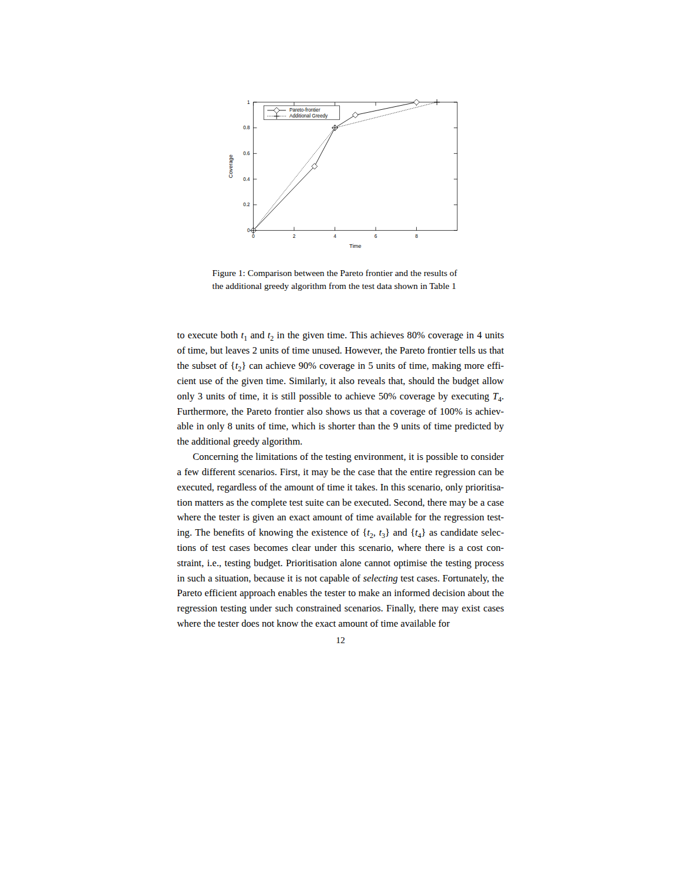0 0.2 0.4 0.6 0.8 1 0 2 4 6 8 Time Coverage Pareto-frontier Additional Greedy
Figure 1: Comparison between the Pareto frontier and the results of the additional greedy algorithm from the test data shown in Table 1
to execute both t1 and t2 in the given time. This achieves 80% coverage in 4 units of time, but leaves 2 units of time unused. However, the Pareto frontier tells us that the subset of {t2} can achieve 90% coverage in 5 units of time, making more efficient use of the given time. Similarly, it also reveals that, should the budget allow only 3 units of time, it is still possible to achieve 50% coverage by executing T4. Furthermore, the Pareto frontier also shows us that a coverage of 100% is achievable in only 8 units of time, which is shorter than the 9 units of time predicted by the additional greedy algorithm.
Concerning the limitations of the testing environment, it is possible to consider a few different scenarios. First, it may be the case that the entire regression can be executed, regardless of the amount of time it takes. In this scenario, only prioritisation matters as the complete test suite can be executed. Second, there may be a case where the tester is given an exact amount of time available for the regression testing. The benefits of knowing the existence of {t2, t3} and {t4} as candidate selections of test cases becomes clear under this scenario, where there is a cost constraint, i.e., testing budget. Prioritisation alone cannot optimise the testing process in such a situation, because it is not capable of selecting test cases. Fortunately, the Pareto efficient approach enables the tester to make an informed decision about the regression testing under such constrained scenarios. Finally, there may exist cases where the tester does not know the exact amount of time available for
12